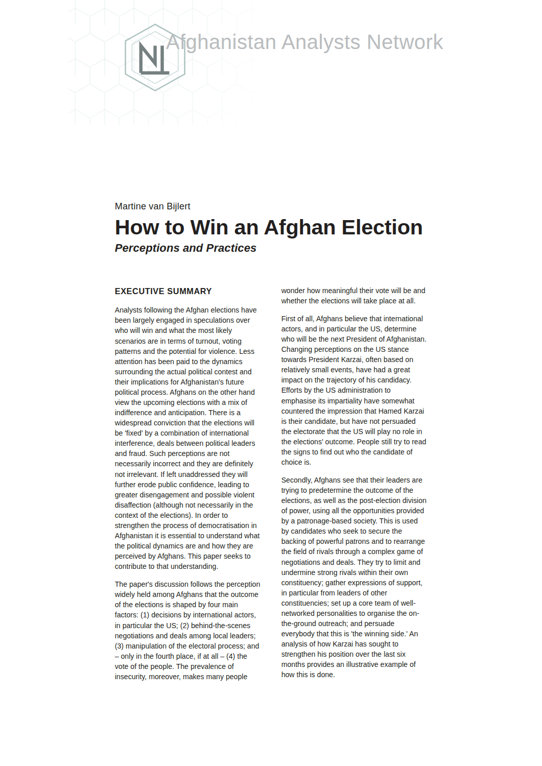Afghanistan Analysts Network
Martine van Bijlert
How to Win an Afghan Election
Perceptions and Practices
EXECUTIVE SUMMARY
Analysts following the Afghan elections have been largely engaged in speculations over who will win and what the most likely scenarios are in terms of turnout, voting patterns and the potential for violence. Less attention has been paid to the dynamics surrounding the actual political contest and their implications for Afghanistan's future political process. Afghans on the other hand view the upcoming elections with a mix of indifference and anticipation. There is a widespread conviction that the elections will be 'fixed' by a combination of international interference, deals between political leaders and fraud. Such perceptions are not necessarily incorrect and they are definitely not irrelevant. If left unaddressed they will further erode public confidence, leading to greater disengagement and possible violent disaffection (although not necessarily in the context of the elections). In order to strengthen the process of democratisation in Afghanistan it is essential to understand what the political dynamics are and how they are perceived by Afghans. This paper seeks to contribute to that understanding.
The paper's discussion follows the perception widely held among Afghans that the outcome of the elections is shaped by four main factors: (1) decisions by international actors, in particular the US; (2) behind-the-scenes negotiations and deals among local leaders; (3) manipulation of the electoral process; and – only in the fourth place, if at all – (4) the vote of the people. The prevalence of insecurity, moreover, makes many people wonder how meaningful their vote will be and whether the elections will take place at all.
First of all, Afghans believe that international actors, and in particular the US, determine who will be the next President of Afghanistan. Changing perceptions on the US stance towards President Karzai, often based on relatively small events, have had a great impact on the trajectory of his candidacy. Efforts by the US administration to emphasise its impartiality have somewhat countered the impression that Hamed Karzai is their candidate, but have not persuaded the electorate that the US will play no role in the elections' outcome. People still try to read the signs to find out who the candidate of choice is.
Secondly, Afghans see that their leaders are trying to predetermine the outcome of the elections, as well as the post-election division of power, using all the opportunities provided by a patronage-based society. This is used by candidates who seek to secure the backing of powerful patrons and to rearrange the field of rivals through a complex game of negotiations and deals. They try to limit and undermine strong rivals within their own constituency; gather expressions of support, in particular from leaders of other constituencies; set up a core team of well-networked personalities to organise the on-the-ground outreach; and persuade everybody that this is 'the winning side.' An analysis of how Karzai has sought to strengthen his position over the last six months provides an illustrative example of how this is done.